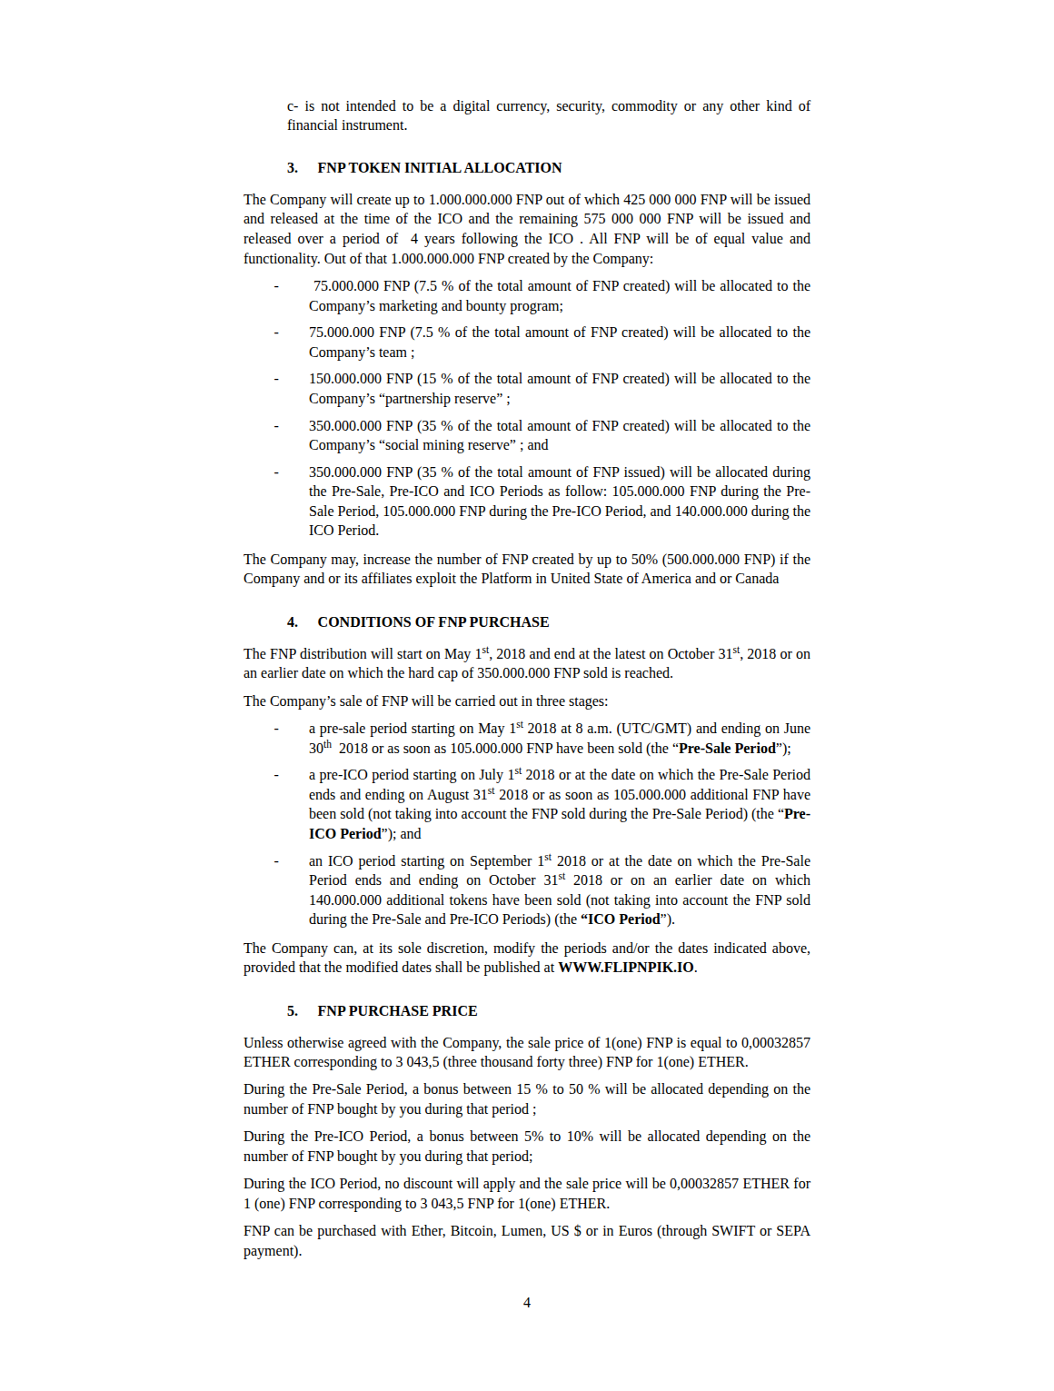c- is not intended to be a digital currency, security, commodity or any other kind of financial instrument.
3. FNP TOKEN INITIAL ALLOCATION
The Company will create up to 1.000.000.000 FNP out of which 425 000 000 FNP will be issued and released at the time of the ICO and the remaining 575 000 000 FNP will be issued and released over a period of 4 years following the ICO . All FNP will be of equal value and functionality. Out of that 1.000.000.000 FNP created by the Company:
75.000.000 FNP (7.5 % of the total amount of FNP created) will be allocated to the Company’s marketing and bounty program;
75.000.000 FNP (7.5 % of the total amount of FNP created) will be allocated to the Company’s team ;
150.000.000 FNP (15 % of the total amount of FNP created) will be allocated to the Company’s “partnership reserve” ;
350.000.000 FNP (35 % of the total amount of FNP created) will be allocated to the Company’s “social mining reserve” ; and
350.000.000 FNP (35 % of the total amount of FNP issued) will be allocated during the Pre-Sale, Pre-ICO and ICO Periods as follow: 105.000.000 FNP during the Pre-Sale Period, 105.000.000 FNP during the Pre-ICO Period, and 140.000.000 during the ICO Period.
The Company may, increase the number of FNP created by up to 50% (500.000.000 FNP) if the Company and or its affiliates exploit the Platform in United State of America and or Canada
4. CONDITIONS OF FNP PURCHASE
The FNP distribution will start on May 1st, 2018 and end at the latest on October 31st, 2018 or on an earlier date on which the hard cap of 350.000.000 FNP sold is reached.
The Company’s sale of FNP will be carried out in three stages:
a pre-sale period starting on May 1st 2018 at 8 a.m. (UTC/GMT) and ending on June 30th 2018 or as soon as 105.000.000 FNP have been sold (the “Pre-Sale Period”);
a pre-ICO period starting on July 1st 2018 or at the date on which the Pre-Sale Period ends and ending on August 31st 2018 or as soon as 105.000.000 additional FNP have been sold (not taking into account the FNP sold during the Pre-Sale Period) (the “Pre-ICO Period”); and
an ICO period starting on September 1st 2018 or at the date on which the Pre-Sale Period ends and ending on October 31st 2018 or on an earlier date on which 140.000.000 additional tokens have been sold (not taking into account the FNP sold during the Pre-Sale and Pre-ICO Periods) (the “ICO Period”).
The Company can, at its sole discretion, modify the periods and/or the dates indicated above, provided that the modified dates shall be published at WWW.FLIPNPIK.IO.
5. FNP PURCHASE PRICE
Unless otherwise agreed with the Company, the sale price of 1(one) FNP is equal to 0,00032857 ETHER corresponding to 3 043,5 (three thousand forty three) FNP for 1(one) ETHER.
During the Pre-Sale Period, a bonus between 15 % to 50 % will be allocated depending on the number of FNP bought by you during that period ;
During the Pre-ICO Period, a bonus between 5% to 10% will be allocated depending on the number of FNP bought by you during that period;
During the ICO Period, no discount will apply and the sale price will be 0,00032857 ETHER for 1 (one) FNP corresponding to 3 043,5 FNP for 1(one) ETHER.
FNP can be purchased with Ether, Bitcoin, Lumen, US $ or in Euros (through SWIFT or SEPA payment).
4